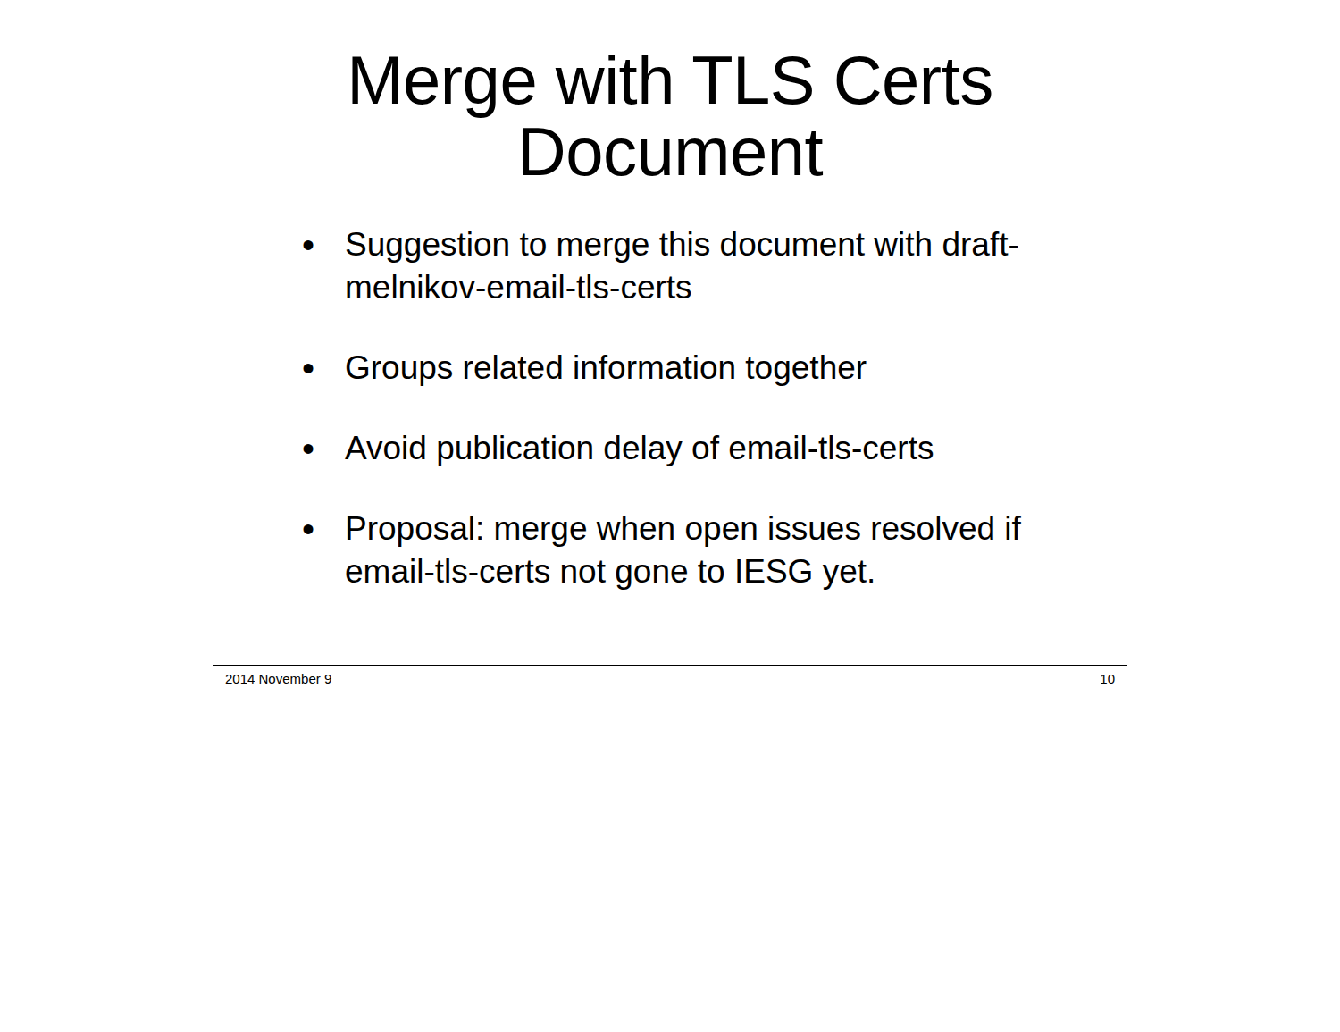Merge with TLS Certs Document
Suggestion to merge this document with draft-melnikov-email-tls-certs
Groups related information together
Avoid publication delay of email-tls-certs
Proposal: merge when open issues resolved if email-tls-certs not gone to IESG yet.
2014 November 9 10